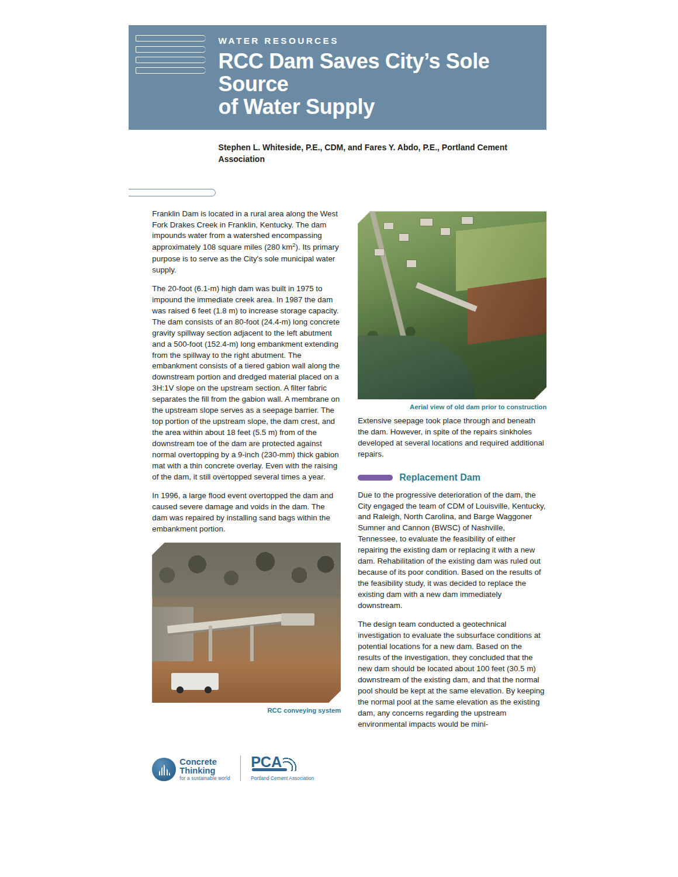Water Resources
RCC Dam Saves City’s Sole Source
of Water Supply
Stephen L. Whiteside, P.E., CDM, and Fares Y. Abdo, P.E., Portland Cement Association
Franklin Dam is located in a rural area along the West Fork Drakes Creek in Franklin, Kentucky. The dam impounds water from a watershed encompassing approximately 108 square miles (280 km2). Its primary purpose is to serve as the City's sole municipal water supply.
The 20-foot (6.1-m) high dam was built in 1975 to impound the immediate creek area. In 1987 the dam was raised 6 feet (1.8 m) to increase storage capacity. The dam consists of an 80-foot (24.4-m) long concrete gravity spillway section adjacent to the left abutment and a 500-foot (152.4-m) long embankment extending from the spillway to the right abutment. The embankment consists of a tiered gabion wall along the downstream portion and dredged material placed on a 3H:1V slope on the upstream section. A filter fabric separates the fill from the gabion wall. A membrane on the upstream slope serves as a seepage barrier. The top portion of the upstream slope, the dam crest, and the area within about 18 feet (5.5 m) from of the downstream toe of the dam are protected against normal overtopping by a 9-inch (230-mm) thick gabion mat with a thin concrete overlay. Even with the raising of the dam, it still overtopped several times a year.
In 1996, a large flood event overtopped the dam and caused severe damage and voids in the dam. The dam was repaired by installing sand bags within the embankment portion.
RCC conveying system
Aerial view of old dam prior to construction
Extensive seepage took place through and beneath the dam. However, in spite of the repairs sinkholes developed at several locations and required additional repairs.
Replacement Dam
Due to the progressive deterioration of the dam, the City engaged the team of CDM of Louisville, Kentucky, and Raleigh, North Carolina, and Barge Waggoner Sumner and Cannon (BWSC) of Nashville, Tennessee, to evaluate the feasibility of either repairing the existing dam or replacing it with a new dam. Rehabilitation of the existing dam was ruled out because of its poor condition. Based on the results of the feasibility study, it was decided to replace the existing dam with a new dam immediately downstream.
The design team conducted a geotechnical investigation to evaluate the subsurface conditions at potential locations for a new dam. Based on the results of the investigation, they concluded that the new dam should be located about 100 feet (30.5 m) downstream of the existing dam, and that the normal pool should be kept at the same elevation. By keeping the normal pool at the same elevation as the existing dam, any concerns regarding the upstream environmental impacts would be mini-
Concrete Thinking for a sustainable world
PCA Portland Cement Association